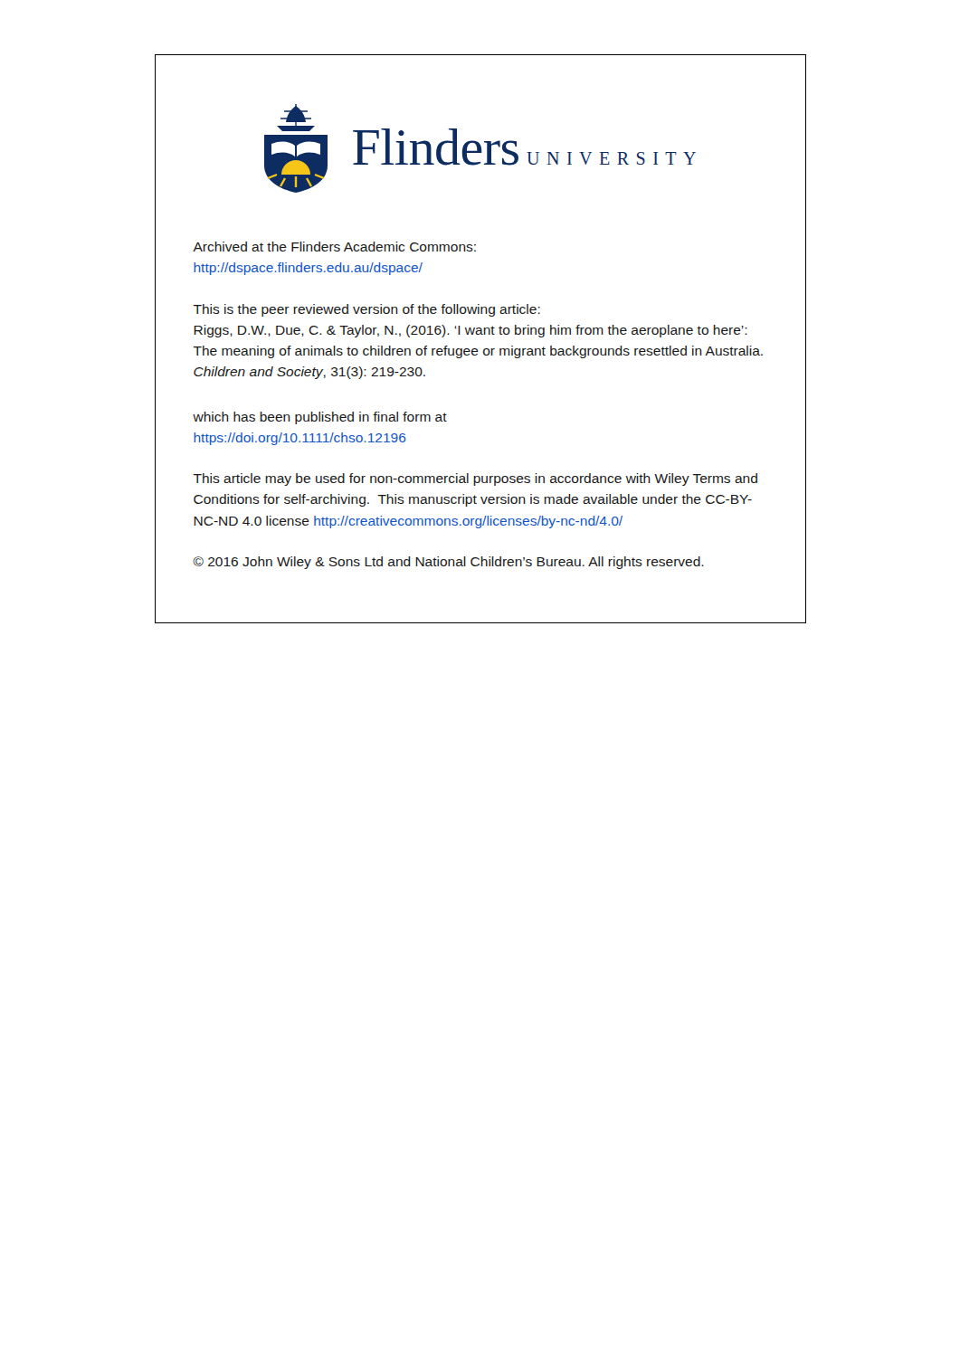Flinders UNIVERSITY
Archived at the Flinders Academic Commons:
http://dspace.flinders.edu.au/dspace/
This is the peer reviewed version of the following article:
Riggs, D.W., Due, C. & Taylor, N., (2016). ‘I want to bring him from the aeroplane to here’: The meaning of animals to children of refugee or migrant backgrounds resettled in Australia. Children and Society, 31(3): 219-230.
which has been published in final form at
https://doi.org/10.1111/chso.12196
This article may be used for non-commercial purposes in accordance with Wiley Terms and Conditions for self-archiving. This manuscript version is made available under the CC-BY-NC-ND 4.0 license http://creativecommons.org/licenses/by-nc-nd/4.0/
© 2016 John Wiley & Sons Ltd and National Children’s Bureau. All rights reserved.